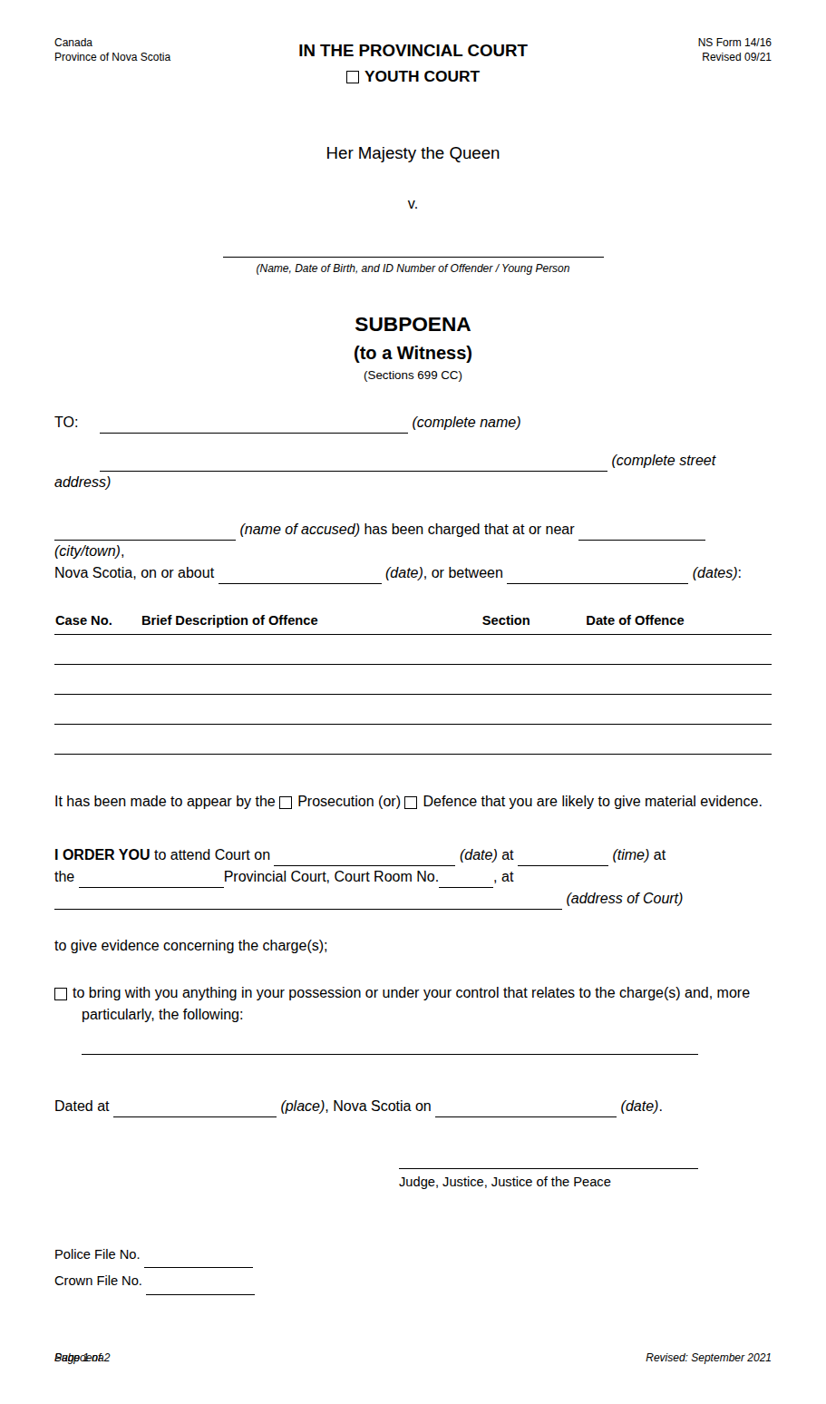Canada
Province of Nova Scotia
NS Form 14/16
Revised 09/21
IN THE PROVINCIAL COURT
YOUTH COURT
Her Majesty the Queen
v.
(Name, Date of Birth, and ID Number of Offender / Young Person
SUBPOENA
(to a Witness)
(Sections 699 CC)
TO: (complete name)
(complete street address)
(name of accused) has been charged that at or near (city/town),
Nova Scotia, on or about (date), or between (dates):
| Case No. | Brief Description of Offence | Section | Date of Offence |
| --- | --- | --- | --- |
It has been made to appear by the Prosecution (or) Defence that you are likely to give material evidence.
I ORDER YOU to attend Court on (date) at (time) at
the Provincial Court, Court Room No. , at
(address of Court)
to give evidence concerning the charge(s);
to bring with you anything in your possession or under your control that relates to the charge(s) and, more
particularly, the following:
Dated at (place), Nova Scotia on (date).
Judge, Justice, Justice of the Peace
Police File No.
Crown File No.
Subpoena Page 1 of 2 Revised: September 2021